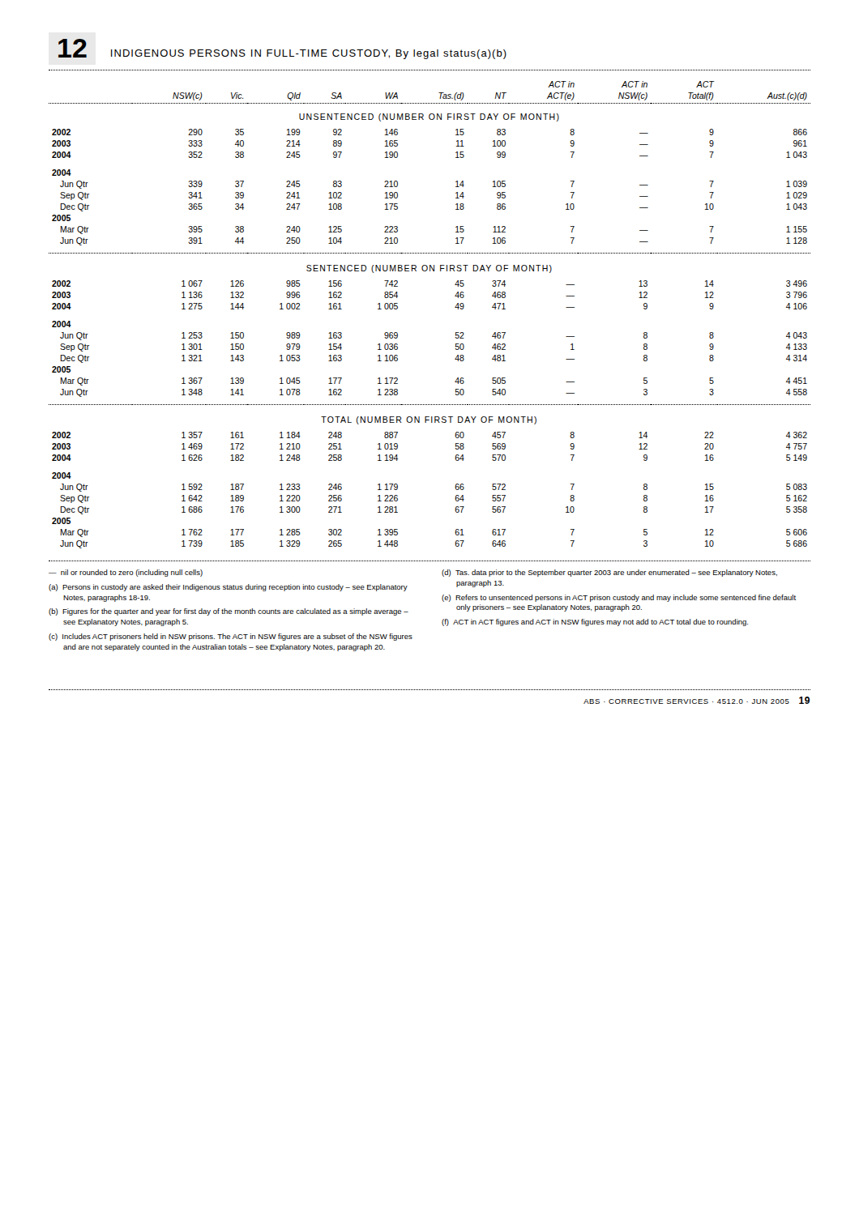12
INDIGENOUS PERSONS IN FULL-TIME CUSTODY, By legal status(a)(b)
| | | | | | | | | ACT in | ACT in | ACT | |
| --- | --- | --- | --- | --- | --- | --- | --- | --- | --- | --- | --- |
| | NSW(c) | Vic. | Qld | SA | WA | Tas.(d) | NT | ACT(e) | NSW(c) | Total(f) | Aust.(c)(d) |
| UNSENTENCED (NUMBER ON FIRST DAY OF MONTH) |
| 2002 | 290 | 35 | 199 | 92 | 146 | 15 | 83 | 8 | — | 9 | 866 |
| 2003 | 333 | 40 | 214 | 89 | 165 | 11 | 100 | 9 | — | 9 | 961 |
| 2004 | 352 | 38 | 245 | 97 | 190 | 15 | 99 | 7 | — | 7 | 1 043 |
| 2004 | | | | | | | | | | | |
| Jun Qtr | 339 | 37 | 245 | 83 | 210 | 14 | 105 | 7 | — | 7 | 1 039 |
| Sep Qtr | 341 | 39 | 241 | 102 | 190 | 14 | 95 | 7 | — | 7 | 1 029 |
| Dec Qtr | 365 | 34 | 247 | 108 | 175 | 18 | 86 | 10 | — | 10 | 1 043 |
| 2005 | | | | | | | | | | | |
| Mar Qtr | 395 | 38 | 240 | 125 | 223 | 15 | 112 | 7 | — | 7 | 1 155 |
| Jun Qtr | 391 | 44 | 250 | 104 | 210 | 17 | 106 | 7 | — | 7 | 1 128 |
| SENTENCED (NUMBER ON FIRST DAY OF MONTH) |
| 2002 | 1 067 | 126 | 985 | 156 | 742 | 45 | 374 | — | 13 | 14 | 3 496 |
| 2003 | 1 136 | 132 | 996 | 162 | 854 | 46 | 468 | — | 12 | 12 | 3 796 |
| 2004 | 1 275 | 144 | 1 002 | 161 | 1 005 | 49 | 471 | — | 9 | 9 | 4 106 |
| 2004 | | | | | | | | | | | |
| Jun Qtr | 1 253 | 150 | 989 | 163 | 969 | 52 | 467 | — | 8 | 8 | 4 043 |
| Sep Qtr | 1 301 | 150 | 979 | 154 | 1 036 | 50 | 462 | 1 | 8 | 9 | 4 133 |
| Dec Qtr | 1 321 | 143 | 1 053 | 163 | 1 106 | 48 | 481 | — | 8 | 8 | 4 314 |
| 2005 | | | | | | | | | | | |
| Mar Qtr | 1 367 | 139 | 1 045 | 177 | 1 172 | 46 | 505 | — | 5 | 5 | 4 451 |
| Jun Qtr | 1 348 | 141 | 1 078 | 162 | 1 238 | 50 | 540 | — | 3 | 3 | 4 558 |
| TOTAL (NUMBER ON FIRST DAY OF MONTH) |
| 2002 | 1 357 | 161 | 1 184 | 248 | 887 | 60 | 457 | 8 | 14 | 22 | 4 362 |
| 2003 | 1 469 | 172 | 1 210 | 251 | 1 019 | 58 | 569 | 9 | 12 | 20 | 4 757 |
| 2004 | 1 626 | 182 | 1 248 | 258 | 1 194 | 64 | 570 | 7 | 9 | 16 | 5 149 |
| 2004 | | | | | | | | | | | |
| Jun Qtr | 1 592 | 187 | 1 233 | 246 | 1 179 | 66 | 572 | 7 | 8 | 15 | 5 083 |
| Sep Qtr | 1 642 | 189 | 1 220 | 256 | 1 226 | 64 | 557 | 8 | 8 | 16 | 5 162 |
| Dec Qtr | 1 686 | 176 | 1 300 | 271 | 1 281 | 67 | 567 | 10 | 8 | 17 | 5 358 |
| 2005 | | | | | | | | | | | |
| Mar Qtr | 1 762 | 177 | 1 285 | 302 | 1 395 | 61 | 617 | 7 | 5 | 12 | 5 606 |
| Jun Qtr | 1 739 | 185 | 1 329 | 265 | 1 448 | 67 | 646 | 7 | 3 | 10 | 5 686 |
— nil or rounded to zero (including null cells)
(a) Persons in custody are asked their Indigenous status during reception into custody – see Explanatory Notes, paragraphs 18-19.
(b) Figures for the quarter and year for first day of the month counts are calculated as a simple average – see Explanatory Notes, paragraph 5.
(c) Includes ACT prisoners held in NSW prisons. The ACT in NSW figures are a subset of the NSW figures and are not separately counted in the Australian totals – see Explanatory Notes, paragraph 20.
(d) Tas. data prior to the September quarter 2003 are under enumerated – see Explanatory Notes, paragraph 13.
(e) Refers to unsentenced persons in ACT prison custody and may include some sentenced fine default only prisoners – see Explanatory Notes, paragraph 20.
(f) ACT in ACT figures and ACT in NSW figures may not add to ACT total due to rounding.
ABS · CORRECTIVE SERVICES · 4512.0 · JUN 2005 19